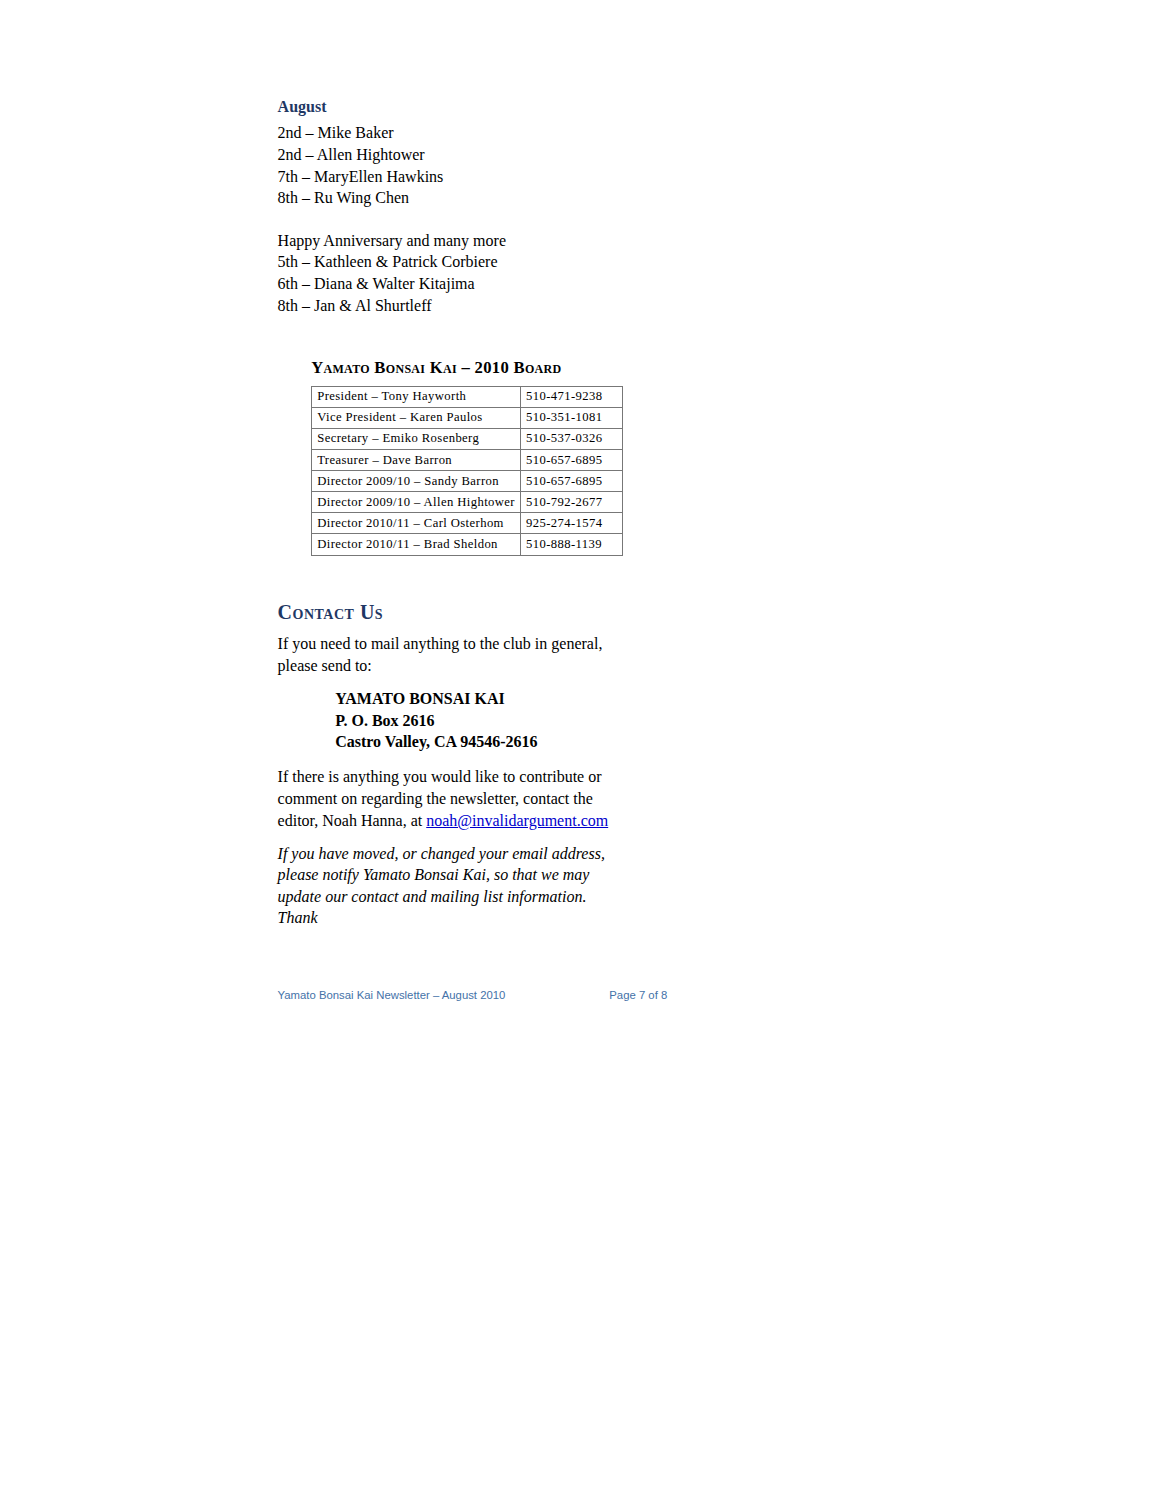August
2nd – Mike Baker
2nd – Allen Hightower
7th – MaryEllen Hawkins
8th – Ru Wing Chen
Happy Anniversary and many more
5th – Kathleen & Patrick Corbiere
6th – Diana & Walter Kitajima
8th – Jan & Al Shurtleff
Yamato Bonsai Kai – 2010 Board
| President – Tony Hayworth | 510-471-9238 |
| Vice President – Karen Paulos | 510-351-1081 |
| Secretary – Emiko Rosenberg | 510-537-0326 |
| Treasurer – Dave Barron | 510-657-6895 |
| Director 2009/10 – Sandy Barron | 510-657-6895 |
| Director 2009/10 – Allen Hightower | 510-792-2677 |
| Director 2010/11 – Carl Osterhom | 925-274-1574 |
| Director 2010/11 – Brad Sheldon | 510-888-1139 |
Contact Us
If you need to mail anything to the club in general, please send to:
YAMATO BONSAI KAI
P. O. Box 2616
Castro Valley, CA 94546-2616
If there is anything you would like to contribute or comment on regarding the newsletter, contact the editor, Noah Hanna, at noah@invalidargument.com
If you have moved, or changed your email address, please notify Yamato Bonsai Kai, so that we may update our contact and mailing list information. Thank
Yamato Bonsai Kai Newsletter – August 2010 Page 7 of 8